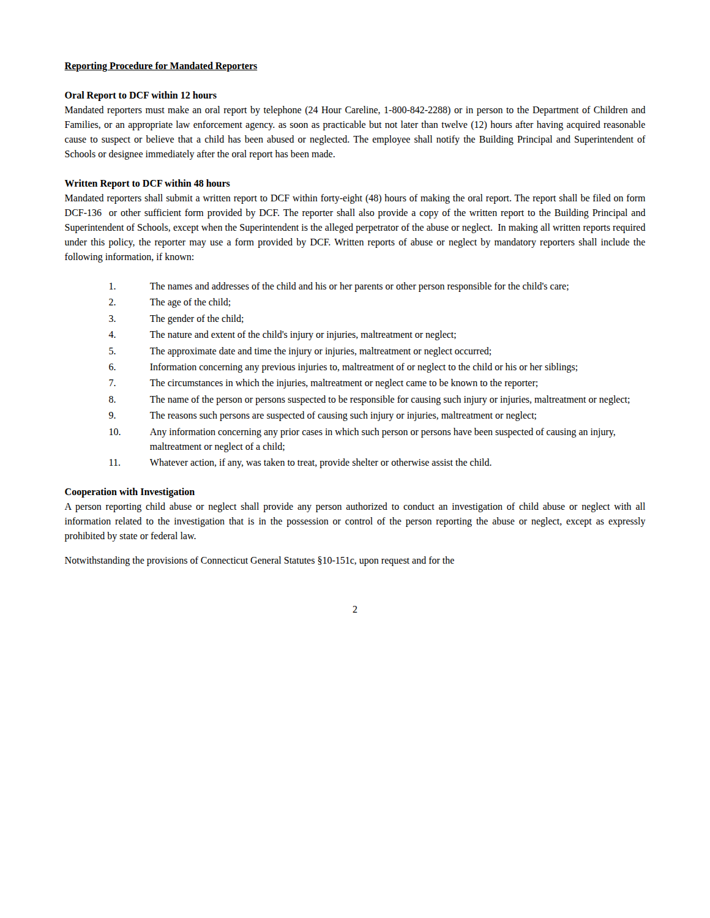Reporting Procedure for Mandated Reporters
Oral Report to DCF within 12 hours
Mandated reporters must make an oral report by telephone (24 Hour Careline, 1-800-842-2288) or in person to the Department of Children and Families, or an appropriate law enforcement agency. as soon as practicable but not later than twelve (12) hours after having acquired reasonable cause to suspect or believe that a child has been abused or neglected. The employee shall notify the Building Principal and Superintendent of Schools or designee immediately after the oral report has been made.
Written Report to DCF within 48 hours
Mandated reporters shall submit a written report to DCF within forty-eight (48) hours of making the oral report. The report shall be filed on form DCF-136 or other sufficient form provided by DCF. The reporter shall also provide a copy of the written report to the Building Principal and Superintendent of Schools, except when the Superintendent is the alleged perpetrator of the abuse or neglect. In making all written reports required under this policy, the reporter may use a form provided by DCF. Written reports of abuse or neglect by mandatory reporters shall include the following information, if known:
1. The names and addresses of the child and his or her parents or other person responsible for the child's care;
2. The age of the child;
3. The gender of the child;
4. The nature and extent of the child's injury or injuries, maltreatment or neglect;
5. The approximate date and time the injury or injuries, maltreatment or neglect occurred;
6. Information concerning any previous injuries to, maltreatment of or neglect to the child or his or her siblings;
7. The circumstances in which the injuries, maltreatment or neglect came to be known to the reporter;
8. The name of the person or persons suspected to be responsible for causing such injury or injuries, maltreatment or neglect;
9. The reasons such persons are suspected of causing such injury or injuries, maltreatment or neglect;
10. Any information concerning any prior cases in which such person or persons have been suspected of causing an injury, maltreatment or neglect of a child;
11. Whatever action, if any, was taken to treat, provide shelter or otherwise assist the child.
Cooperation with Investigation
A person reporting child abuse or neglect shall provide any person authorized to conduct an investigation of child abuse or neglect with all information related to the investigation that is in the possession or control of the person reporting the abuse or neglect, except as expressly prohibited by state or federal law.
Notwithstanding the provisions of Connecticut General Statutes §10-151c, upon request and for the
2